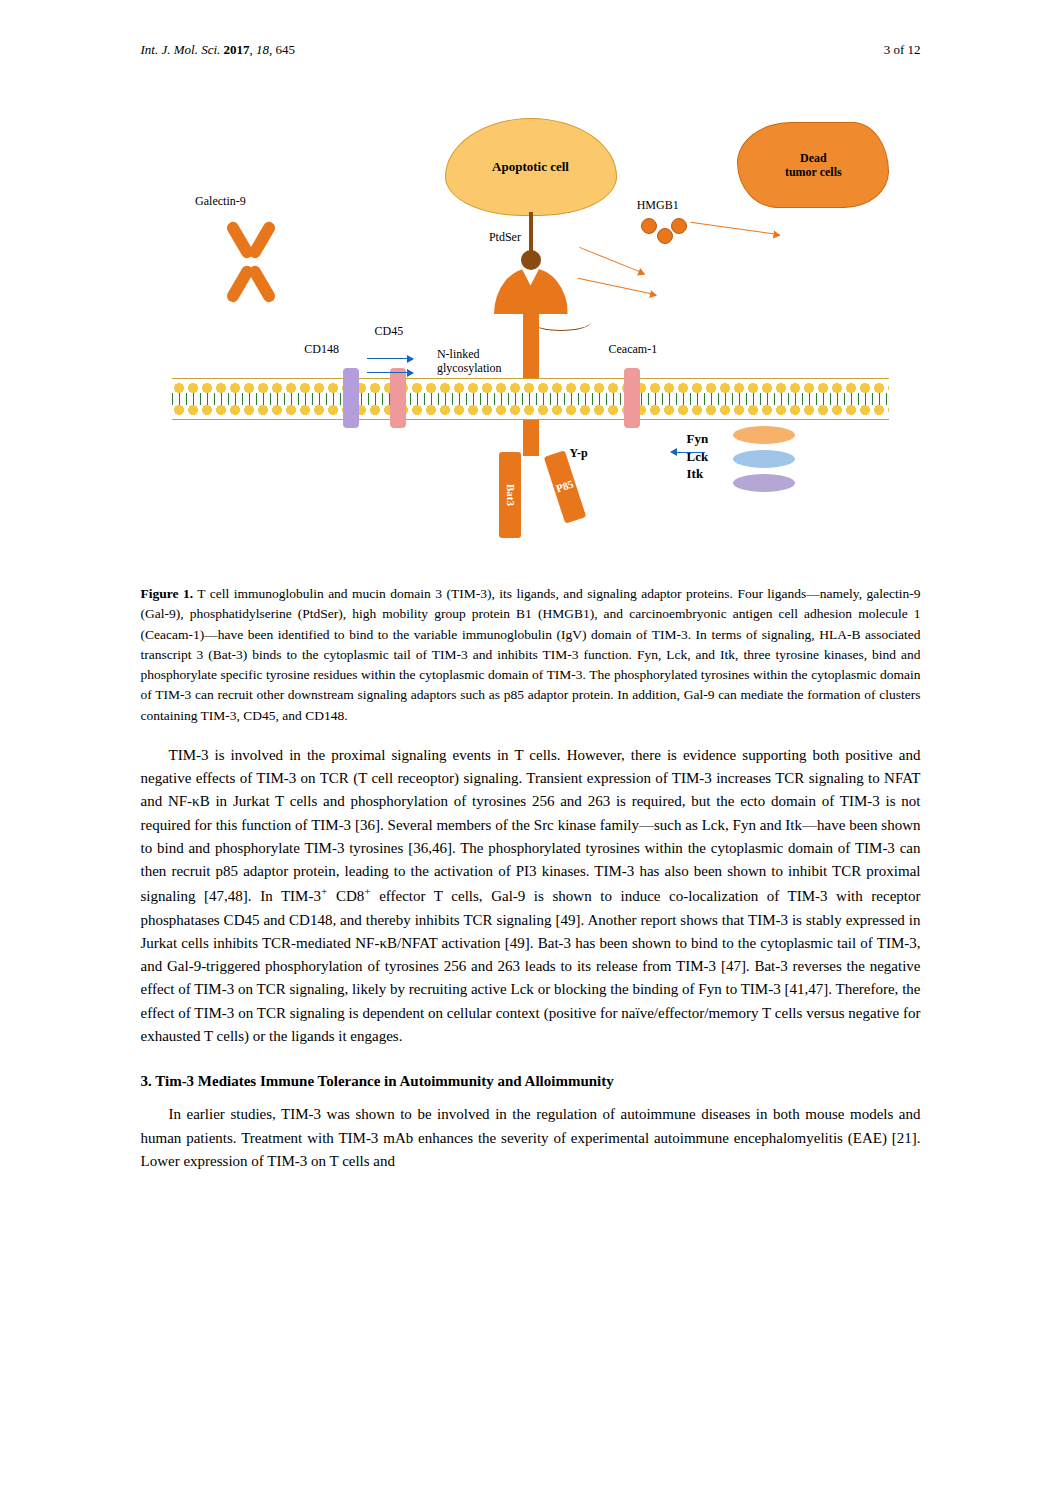Int. J. Mol. Sci. 2017, 18, 645
3 of 12
Apoptotic cell
PtdSer
Galectin-9
Dead
tumor cells
HMGB1
CD148
CD45
Ceacam-1
N-linked
glycosylation
Bat3
P85
Y-p
Fyn
Lck
Itk
Figure 1. T cell immunoglobulin and mucin domain 3 (TIM-3), its ligands, and signaling adaptor proteins. Four ligands—namely, galectin-9 (Gal-9), phosphatidylserine (PtdSer), high mobility group protein B1 (HMGB1), and carcinoembryonic antigen cell adhesion molecule 1 (Ceacam-1)—have been identified to bind to the variable immunoglobulin (IgV) domain of TIM-3. In terms of signaling, HLA-B associated transcript 3 (Bat-3) binds to the cytoplasmic tail of TIM-3 and inhibits TIM-3 function. Fyn, Lck, and Itk, three tyrosine kinases, bind and phosphorylate specific tyrosine residues within the cytoplasmic domain of TIM-3. The phosphorylated tyrosines within the cytoplasmic domain of TIM-3 can recruit other downstream signaling adaptors such as p85 adaptor protein. In addition, Gal-9 can mediate the formation of clusters containing TIM-3, CD45, and CD148.
TIM-3 is involved in the proximal signaling events in T cells. However, there is evidence supporting both positive and negative effects of TIM-3 on TCR (T cell receoptor) signaling. Transient expression of TIM-3 increases TCR signaling to NFAT and NF-κB in Jurkat T cells and phosphorylation of tyrosines 256 and 263 is required, but the ecto domain of TIM-3 is not required for this function of TIM-3 [36]. Several members of the Src kinase family—such as Lck, Fyn and Itk—have been shown to bind and phosphorylate TIM-3 tyrosines [36,46]. The phosphorylated tyrosines within the cytoplasmic domain of TIM-3 can then recruit p85 adaptor protein, leading to the activation of PI3 kinases. TIM-3 has also been shown to inhibit TCR proximal signaling [47,48]. In TIM-3+ CD8+ effector T cells, Gal-9 is shown to induce co-localization of TIM-3 with receptor phosphatases CD45 and CD148, and thereby inhibits TCR signaling [49]. Another report shows that TIM-3 is stably expressed in Jurkat cells inhibits TCR-mediated NF-κB/NFAT activation [49]. Bat-3 has been shown to bind to the cytoplasmic tail of TIM-3, and Gal-9-triggered phosphorylation of tyrosines 256 and 263 leads to its release from TIM-3 [47]. Bat-3 reverses the negative effect of TIM-3 on TCR signaling, likely by recruiting active Lck or blocking the binding of Fyn to TIM-3 [41,47]. Therefore, the effect of TIM-3 on TCR signaling is dependent on cellular context (positive for naïve/effector/memory T cells versus negative for exhausted T cells) or the ligands it engages.
3. Tim-3 Mediates Immune Tolerance in Autoimmunity and Alloimmunity
In earlier studies, TIM-3 was shown to be involved in the regulation of autoimmune diseases in both mouse models and human patients. Treatment with TIM-3 mAb enhances the severity of experimental autoimmune encephalomyelitis (EAE) [21]. Lower expression of TIM-3 on T cells and